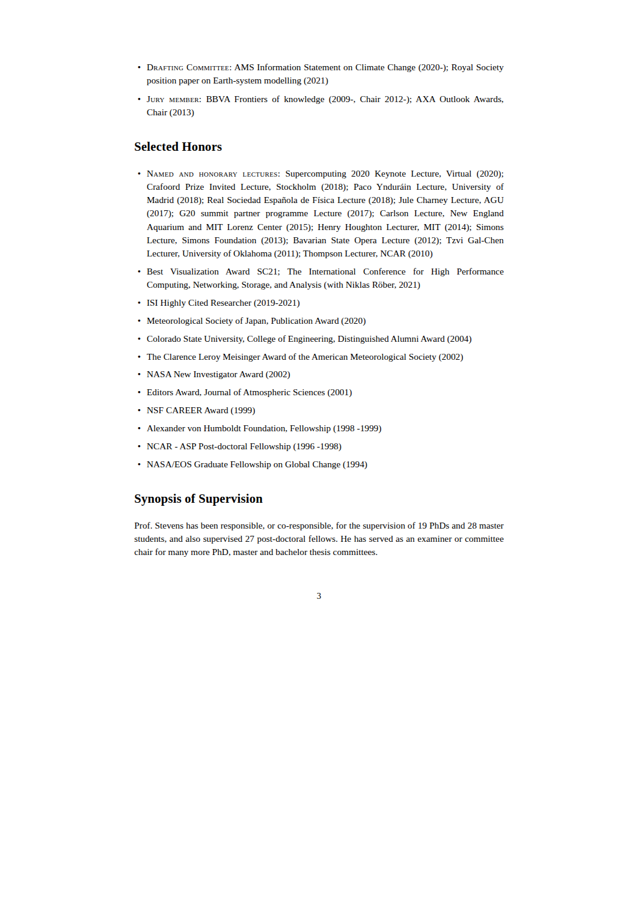Drafting Committee: AMS Information Statement on Climate Change (2020-); Royal Society position paper on Earth-system modelling (2021)
Jury member: BBVA Frontiers of knowledge (2009-, Chair 2012-); AXA Outlook Awards, Chair (2013)
Selected Honors
Named and honorary lectures: Supercomputing 2020 Keynote Lecture, Virtual (2020); Crafoord Prize Invited Lecture, Stockholm (2018); Paco Ynduráin Lecture, University of Madrid (2018); Real Sociedad Española de Física Lecture (2018); Jule Charney Lecture, AGU (2017); G20 summit partner programme Lecture (2017); Carlson Lecture, New England Aquarium and MIT Lorenz Center (2015); Henry Houghton Lecturer, MIT (2014); Simons Lecture, Simons Foundation (2013); Bavarian State Opera Lecture (2012); Tzvi Gal-Chen Lecturer, University of Oklahoma (2011); Thompson Lecturer, NCAR (2010)
Best Visualization Award SC21; The International Conference for High Performance Computing, Networking, Storage, and Analysis (with Niklas Röber, 2021)
ISI Highly Cited Researcher (2019-2021)
Meteorological Society of Japan, Publication Award (2020)
Colorado State University, College of Engineering, Distinguished Alumni Award (2004)
The Clarence Leroy Meisinger Award of the American Meteorological Society (2002)
NASA New Investigator Award (2002)
Editors Award, Journal of Atmospheric Sciences (2001)
NSF CAREER Award (1999)
Alexander von Humboldt Foundation, Fellowship (1998 -1999)
NCAR - ASP Post-doctoral Fellowship (1996 -1998)
NASA/EOS Graduate Fellowship on Global Change (1994)
Synopsis of Supervision
Prof. Stevens has been responsible, or co-responsible, for the supervision of 19 PhDs and 28 master students, and also supervised 27 post-doctoral fellows. He has served as an examiner or committee chair for many more PhD, master and bachelor thesis committees.
3